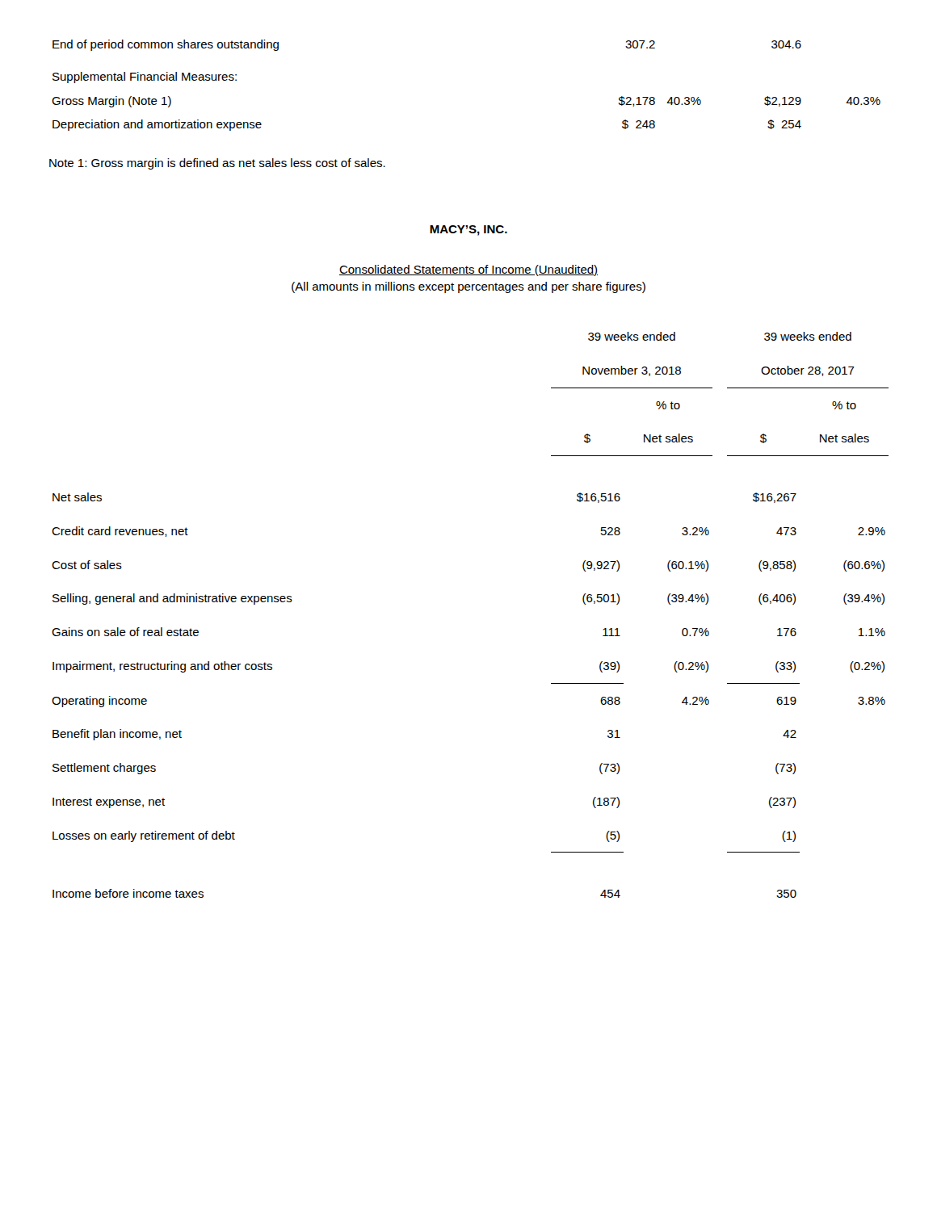| End of period common shares outstanding | 307.2 | | 304.6 | |
| Supplemental Financial Measures: | | | | |
| Gross Margin (Note 1) | $2,178 | 40.3% | $2,129 | 40.3% |
| Depreciation and amortization expense | $ 248 | | $ 254 | |
Note 1: Gross margin is defined as net sales less cost of sales.
MACY’S, INC.
Consolidated Statements of Income (Unaudited)
(All amounts in millions except percentages and per share figures)
| | 39 weeks ended | | 39 weeks ended |
| | November 3, 2018 | | October 28, 2017 |
| | | % to | | | % to |
| | $ | Net sales | | $ | Net sales |
| Net sales | $16,516 | | | $16,267 | |
| Credit card revenues, net | 528 | 3.2% | | 473 | 2.9% |
| Cost of sales | (9,927) | (60.1%) | | (9,858) | (60.6%) |
| Selling, general and administrative expenses | (6,501) | (39.4%) | | (6,406) | (39.4%) |
| Gains on sale of real estate | 111 | 0.7% | | 176 | 1.1% |
| Impairment, restructuring and other costs | (39) | (0.2%) | | (33) | (0.2%) |
| Operating income | 688 | 4.2% | | 619 | 3.8% |
| Benefit plan income, net | 31 | | | 42 | |
| Settlement charges | (73) | | | (73) | |
| Interest expense, net | (187) | | | (237) | |
| Losses on early retirement of debt | (5) | | | (1) | |
| Income before income taxes | 454 | | | 350 | |